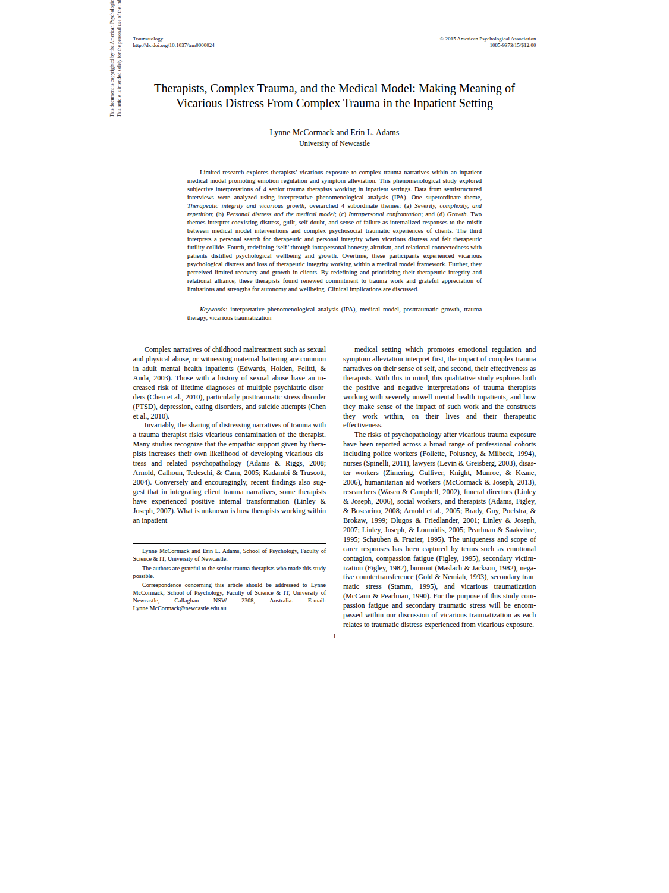Traumatology
http://dx.doi.org/10.1037/trm0000024
© 2015 American Psychological Association
1085-9373/15/$12.00
This document is copyrighted by the American Psychological Association or one of its allied publishers.
This article is intended solely for the personal use of the individual user and is not to be disseminated broadly.
Therapists, Complex Trauma, and the Medical Model: Making Meaning of
Vicarious Distress From Complex Trauma in the Inpatient Setting
Lynne McCormack and Erin L. Adams
University of Newcastle
Limited research explores therapists’ vicarious exposure to complex trauma narratives within an inpatient medical model promoting emotion regulation and symptom alleviation. This phenomenological study explored subjective interpretations of 4 senior trauma therapists working in inpatient settings. Data from semistructured interviews were analyzed using interpretative phenomenological analysis (IPA). One superordinate theme, Therapeutic integrity and vicarious growth, overarched 4 subordinate themes: (a) Severity, complexity, and repetition; (b) Personal distress and the medical model; (c) Intrapersonal confrontation; and (d) Growth. Two themes interpret coexisting distress, guilt, self-doubt, and sense-of-failure as internalized responses to the misfit between medical model interventions and complex psychosocial traumatic experiences of clients. The third interprets a personal search for therapeutic and personal integrity when vicarious distress and felt therapeutic futility collide. Fourth, redefining ‘self’ through intrapersonal honesty, altruism, and relational connectedness with patients distilled psychological wellbeing and growth. Overtime, these participants experienced vicarious psychological distress and loss of therapeutic integrity working within a medical model framework. Further, they perceived limited recovery and growth in clients. By redefining and prioritizing their therapeutic integrity and relational alliance, these therapists found renewed commitment to trauma work and grateful appreciation of limitations and strengths for autonomy and wellbeing. Clinical implications are discussed.
Keywords: interpretative phenomenological analysis (IPA), medical model, posttraumatic growth, trauma therapy, vicarious traumatization
Complex narratives of childhood maltreatment such as sexual and physical abuse, or witnessing maternal battering are common in adult mental health inpatients (Edwards, Holden, Felitti, & Anda, 2003). Those with a history of sexual abuse have an increased risk of lifetime diagnoses of multiple psychiatric disorders (Chen et al., 2010), particularly posttraumatic stress disorder (PTSD), depression, eating disorders, and suicide attempts (Chen et al., 2010).
Invariably, the sharing of distressing narratives of trauma with a trauma therapist risks vicarious contamination of the therapist. Many studies recognize that the empathic support given by therapists increases their own likelihood of developing vicarious distress and related psychopathology (Adams & Riggs, 2008; Arnold, Calhoun, Tedeschi, & Cann, 2005; Kadambi & Truscott, 2004). Conversely and encouragingly, recent findings also suggest that in integrating client trauma narratives, some therapists have experienced positive internal transformation (Linley & Joseph, 2007). What is unknown is how therapists working within an inpatient
Lynne McCormack and Erin L. Adams, School of Psychology, Faculty of Science & IT, University of Newcastle.
The authors are grateful to the senior trauma therapists who made this study possible.
Correspondence concerning this article should be addressed to Lynne McCormack, School of Psychology, Faculty of Science & IT, University of Newcastle, Callaghan NSW 2308, Australia. E-mail: Lynne.McCormack@newcastle.edu.au
medical setting which promotes emotional regulation and symptom alleviation interpret first, the impact of complex trauma narratives on their sense of self, and second, their effectiveness as therapists. With this in mind, this qualitative study explores both the positive and negative interpretations of trauma therapists working with severely unwell mental health inpatients, and how they make sense of the impact of such work and the constructs they work within, on their lives and their therapeutic effectiveness.
The risks of psychopathology after vicarious trauma exposure have been reported across a broad range of professional cohorts including police workers (Follette, Polusney, & Milbeck, 1994), nurses (Spinelli, 2011), lawyers (Levin & Greisberg, 2003), disaster workers (Zimering, Gulliver, Knight, Munroe, & Keane, 2006), humanitarian aid workers (McCormack & Joseph, 2013), researchers (Wasco & Campbell, 2002), funeral directors (Linley & Joseph, 2006), social workers, and therapists (Adams, Figley, & Boscarino, 2008; Arnold et al., 2005; Brady, Guy, Poelstra, & Brokaw, 1999; Dlugos & Friedlander, 2001; Linley & Joseph, 2007; Linley, Joseph, & Loumidis, 2005; Pearlman & Saakvitne, 1995; Schauben & Frazier, 1995). The uniqueness and scope of carer responses has been captured by terms such as emotional contagion, compassion fatigue (Figley, 1995), secondary victimization (Figley, 1982), burnout (Maslach & Jackson, 1982), negative countertransference (Gold & Nemiah, 1993), secondary traumatic stress (Stamm, 1995), and vicarious traumatization (McCann & Pearlman, 1990). For the purpose of this study compassion fatigue and secondary traumatic stress will be encompassed within our discussion of vicarious traumatization as each relates to traumatic distress experienced from vicarious exposure.
1